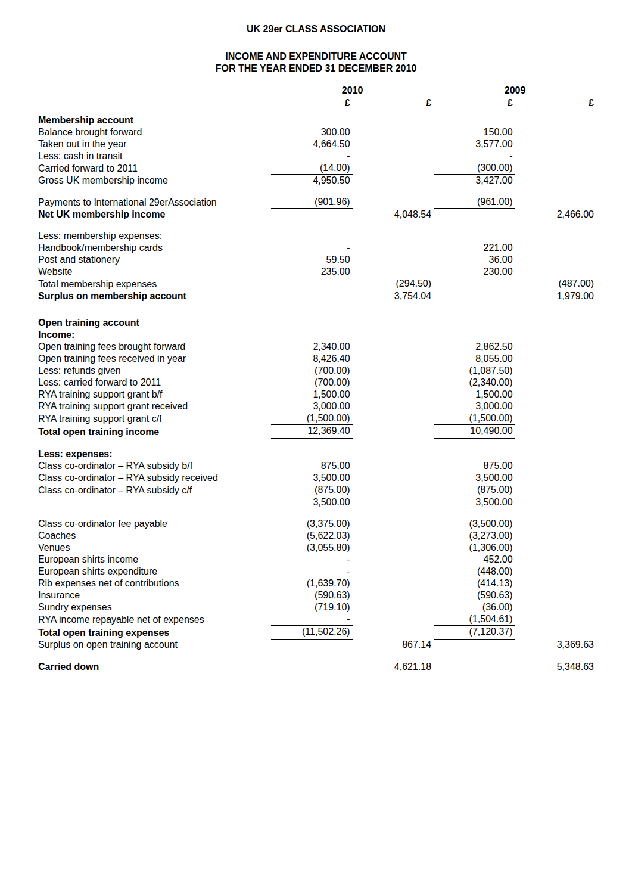UK 29er CLASS ASSOCIATION
INCOME AND EXPENDITURE ACCOUNT
FOR THE YEAR ENDED 31 DECEMBER 2010
| | 2010 | 2009 |
| --- | --- | --- |
| | £ | £ | £ | £ |
| Membership account | | | | |
| Balance brought forward | 300.00 | | 150.00 | |
| Taken out in the year | 4,664.50 | | 3,577.00 | |
| Less: cash in transit | - | | - | |
| Carried forward to 2011 | (14.00) | | (300.00) | |
| Gross UK membership income | 4,950.50 | | 3,427.00 | |
| Payments to International 29erAssociation | (901.96) | | (961.00) | |
| Net UK membership income | | 4,048.54 | | 2,466.00 |
| Less: membership expenses: | | | | |
| Handbook/membership cards | - | | 221.00 | |
| Post and stationery | 59.50 | | 36.00 | |
| Website | 235.00 | | 230.00 | |
| Total membership expenses | | (294.50) | | (487.00) |
| Surplus on membership account | | 3,754.04 | | 1,979.00 |
| Open training account | | | | |
| Income: | | | | |
| Open training fees brought forward | 2,340.00 | | 2,862.50 | |
| Open training fees received in year | 8,426.40 | | 8,055.00 | |
| Less: refunds given | (700.00) | | (1,087.50) | |
| Less: carried forward to 2011 | (700.00) | | (2,340.00) | |
| RYA training support grant b/f | 1,500.00 | | 1,500.00 | |
| RYA training support grant received | 3,000.00 | | 3,000.00 | |
| RYA training support grant c/f | (1,500.00) | | (1,500.00) | |
| Total open training income | 12,369.40 | | 10,490.00 | |
| Less: expenses: | | | | |
| Class co-ordinator – RYA subsidy b/f | 875.00 | | 875.00 | |
| Class co-ordinator – RYA subsidy received | 3,500.00 | | 3,500.00 | |
| Class co-ordinator – RYA subsidy c/f | (875.00) | | (875.00) | |
| | 3,500.00 | | 3,500.00 | |
| Class co-ordinator fee payable | (3,375.00) | | (3,500.00) | |
| Coaches | (5,622.03) | | (3,273.00) | |
| Venues | (3,055.80) | | (1,306.00) | |
| European shirts income | - | | 452.00 | |
| European shirts expenditure | - | | (448.00) | |
| Rib expenses net of contributions | (1,639.70) | | (414.13) | |
| Insurance | (590.63) | | (590.63) | |
| Sundry expenses | (719.10) | | (36.00) | |
| RYA income repayable net of expenses | - | | (1,504.61) | |
| Total open training expenses | (11,502.26) | | (7,120.37) | |
| Surplus on open training account | | 867.14 | | 3,369.63 |
| Carried down | | 4,621.18 | | 5,348.63 |